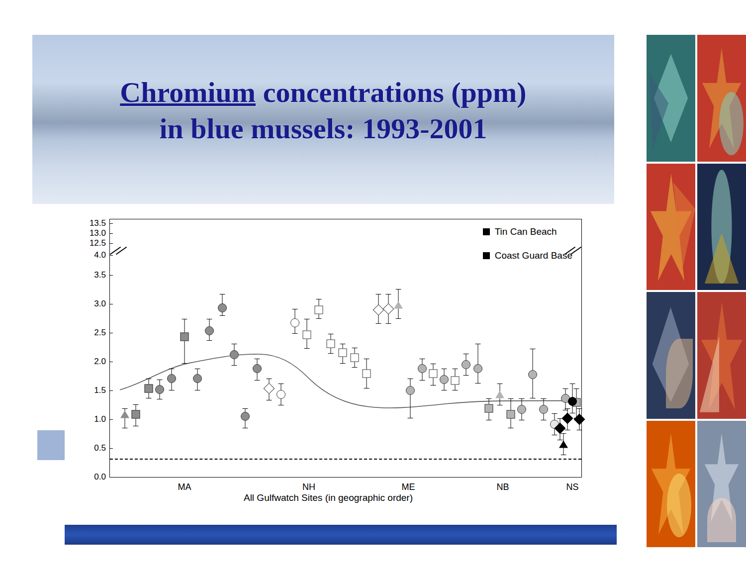Chromium concentrations (ppm)
in blue mussels: 1993-2001
13.5
13.0
12.5
4.0
3.5
3.0
2.5
2.0
1.5
1.0
0.5
0.0
Tin Can Beach
Coast Guard Base
MA
NH
ME
NB
NS
All Gulfwatch Sites (in geographic order)